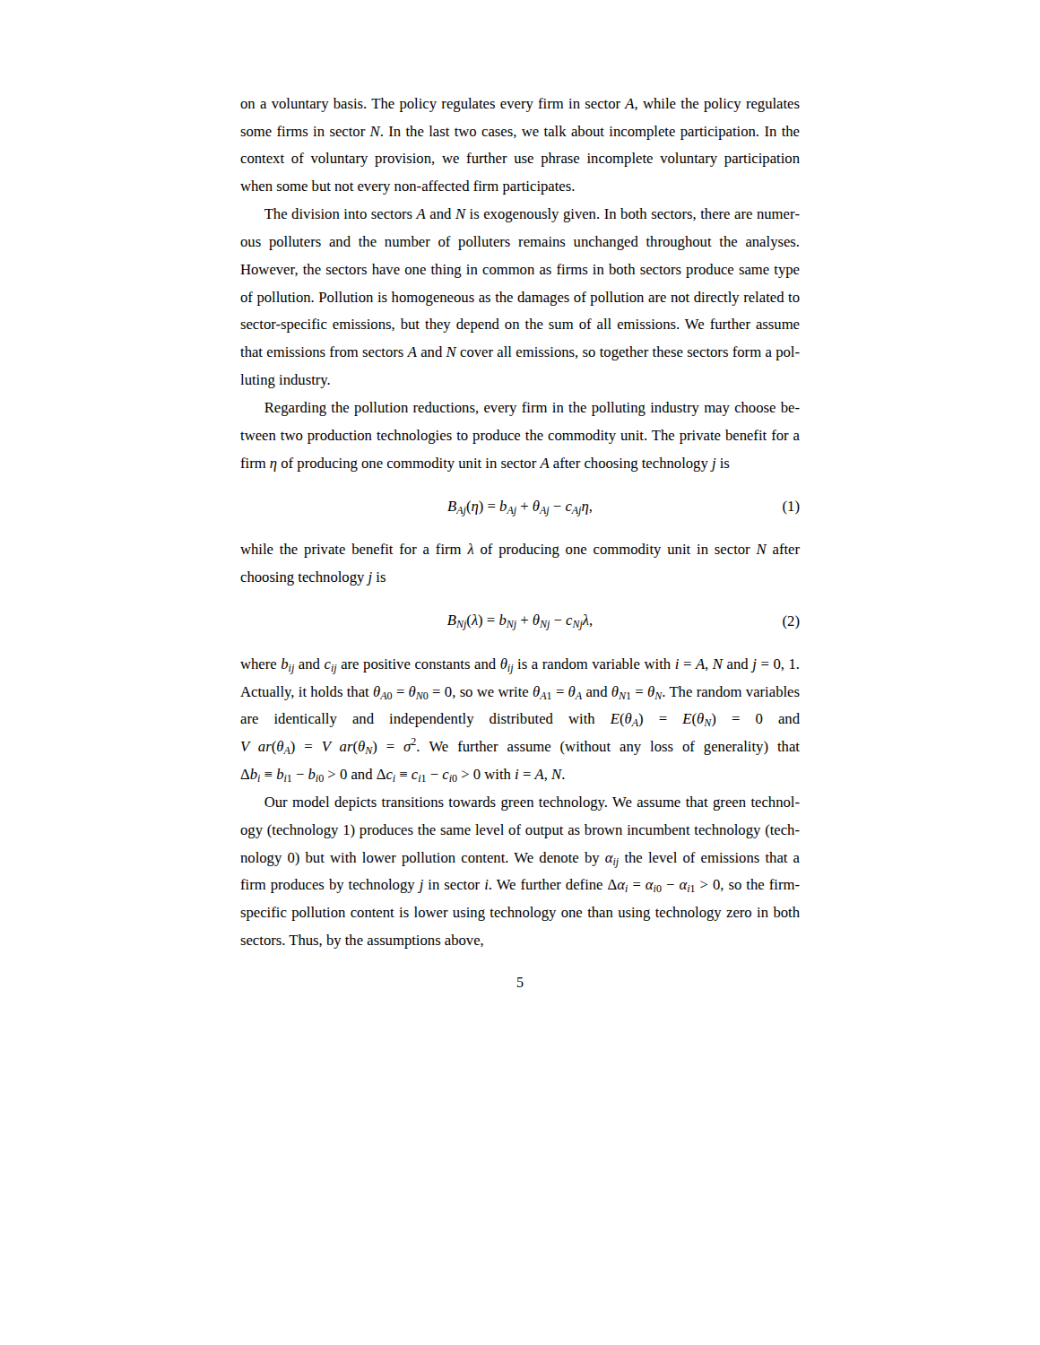on a voluntary basis. The policy regulates every firm in sector A, while the policy regulates some firms in sector N. In the last two cases, we talk about incomplete participation. In the context of voluntary provision, we further use phrase incomplete voluntary participation when some but not every non-affected firm participates.
The division into sectors A and N is exogenously given. In both sectors, there are numerous polluters and the number of polluters remains unchanged throughout the analyses. However, the sectors have one thing in common as firms in both sectors produce same type of pollution. Pollution is homogeneous as the damages of pollution are not directly related to sector-specific emissions, but they depend on the sum of all emissions. We further assume that emissions from sectors A and N cover all emissions, so together these sectors form a polluting industry.
Regarding the pollution reductions, every firm in the polluting industry may choose between two production technologies to produce the commodity unit. The private benefit for a firm η of producing one commodity unit in sector A after choosing technology j is
BAj(η) = bAj + θAj − cAjη, (1)
while the private benefit for a firm λ of producing one commodity unit in sector N after choosing technology j is
BNj(λ) = bNj + θNj − cNjλ, (2)
where bij and cij are positive constants and θij is a random variable with i = A, N and j = 0, 1. Actually, it holds that θA0 = θN0 = 0, so we write θA1 = θA and θN1 = θN. The random variables are identically and independently distributed with E(θA) = E(θN) = 0 and V ar(θA) = V ar(θN) = σ2. We further assume (without any loss of generality) that Δbi ≡ bi1 − bi0 > 0 and Δci ≡ ci1 − ci0 > 0 with i = A, N.
Our model depicts transitions towards green technology. We assume that green technology (technology 1) produces the same level of output as brown incumbent technology (technology 0) but with lower pollution content. We denote by αij the level of emissions that a firm produces by technology j in sector i. We further define Δαi = αi0 − αi1 > 0, so the firm-specific pollution content is lower using technology one than using technology zero in both sectors. Thus, by the assumptions above,
5